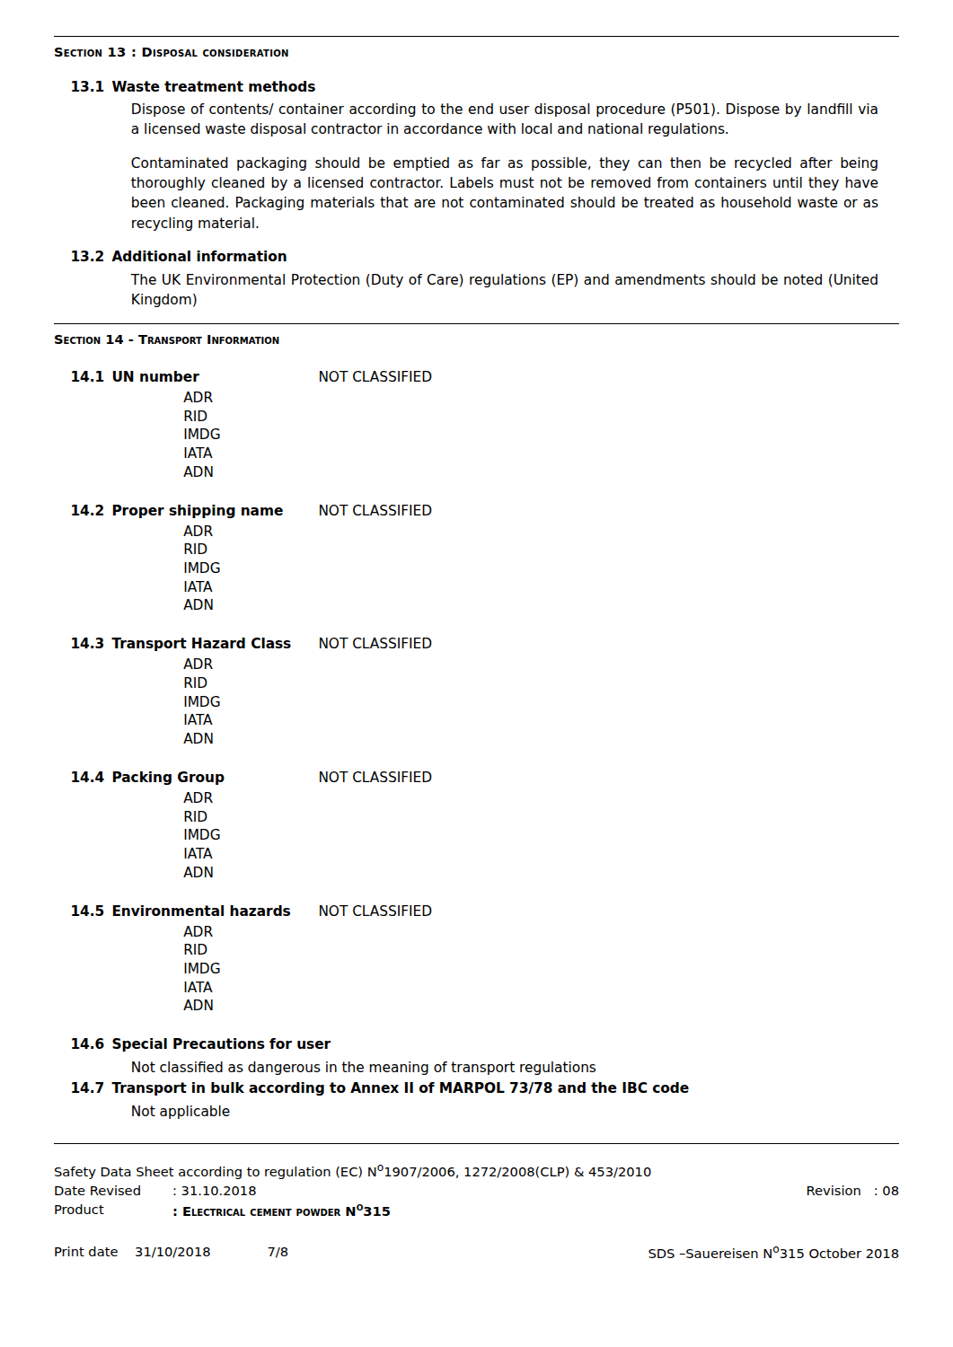Section 13 : Disposal consideration
13.1
Waste treatment methods
Dispose of contents/ container according to the end user disposal procedure (P501). Dispose by landfill via a licensed waste disposal contractor in accordance with local and national regulations.
Contaminated packaging should be emptied as far as possible, they can then be recycled after being thoroughly cleaned by a licensed contractor. Labels must not be removed from containers until they have been cleaned. Packaging materials that are not contaminated should be treated as household waste or as recycling material.
13.2
Additional information
The UK Environmental Protection (Duty of Care) regulations (EP) and amendments should be noted (United Kingdom)
Section 14 - Transport Information
14.1
UN number
NOT CLASSIFIED
ADR
RID
IMDG
IATA
ADN
14.2
Proper shipping name
NOT CLASSIFIED
ADR
RID
IMDG
IATA
ADN
14.3
Transport Hazard Class
NOT CLASSIFIED
ADR
RID
IMDG
IATA
ADN
14.4
Packing Group
NOT CLASSIFIED
ADR
RID
IMDG
IATA
ADN
14.5
Environmental hazards
NOT CLASSIFIED
ADR
RID
IMDG
IATA
ADN
14.6
Special Precautions for user
Not classified as dangerous in the meaning of transport regulations
14.7
Transport in bulk according to Annex II of MARPOL 73/78 and the IBC code
Not applicable
Safety Data Sheet according to regulation (EC) No1907/2006, 1272/2008(CLP) & 453/2010
Date Revised
: 31.10.2018
Revision : 08
Product
: Electrical cement powder No315
Print date 31/10/2018
7/8
SDS –Sauereisen No315 October 2018